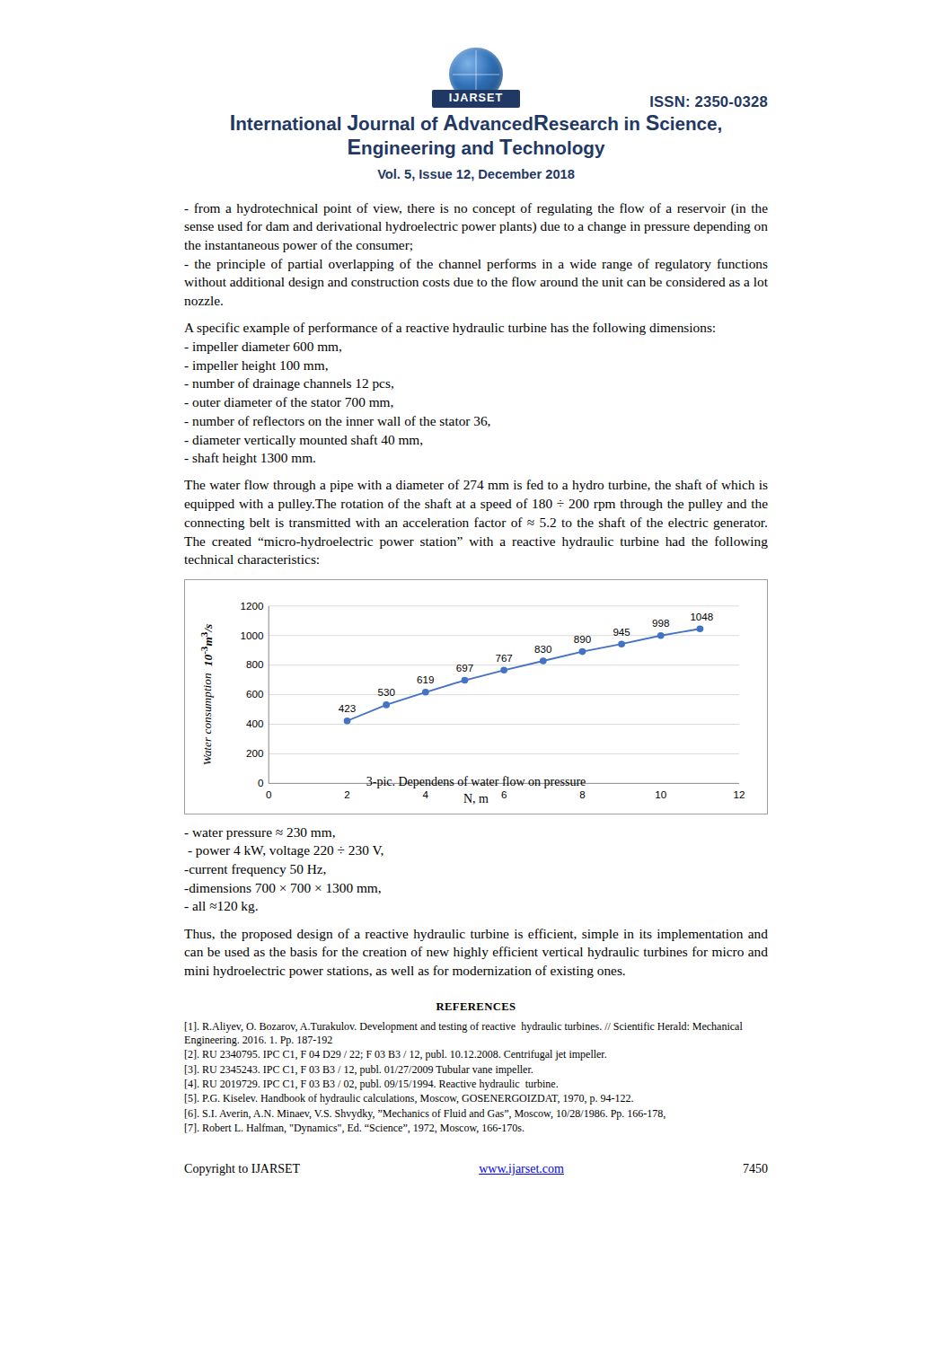ISSN: 2350-0328
IJARSET
International Journal of AdvancedResearch in Science,
Engineering and Technology
Vol. 5, Issue 12, December 2018
- from a hydrotechnical point of view, there is no concept of regulating the flow of a reservoir (in the sense used for dam and derivational hydroelectric power plants) due to a change in pressure depending on the instantaneous power of the consumer;
- the principle of partial overlapping of the channel performs in a wide range of regulatory functions without additional design and construction costs due to the flow around the unit can be considered as a lot nozzle.
A specific example of performance of a reactive hydraulic turbine has the following dimensions:
- impeller diameter 600 mm,
- impeller height 100 mm,
- number of drainage channels 12 pcs,
- outer diameter of the stator 700 mm,
- number of reflectors on the inner wall of the stator 36,
- diameter vertically mounted shaft 40 mm,
- shaft height 1300 mm.
The water flow through a pipe with a diameter of 274 mm is fed to a hydro turbine, the shaft of which is equipped with a pulley.The rotation of the shaft at a speed of 180 ÷ 200 rpm through the pulley and the connecting belt is transmitted with an acceleration factor of ≈ 5.2 to the shaft of the electric generator. The created “micro-hydroelectric power station” with a reactive hydraulic turbine had the following technical characteristics:
Water consumption 10-3m3/s
1200 1000 800 600 400 200 0 0 2 4 6 8 10 12 423 530 619 697 767 830 890 945 998 1048
3-pic. Dependens of water flow on pressure N, m
- water pressure ≈ 230 mm,
- power 4 kW, voltage 220 ÷ 230 V,
-current frequency 50 Hz,
-dimensions 700 × 700 × 1300 mm,
- all ≈120 kg.
Thus, the proposed design of a reactive hydraulic turbine is efficient, simple in its implementation and can be used as the basis for the creation of new highly efficient vertical hydraulic turbines for micro and mini hydroelectric power stations, as well as for modernization of existing ones.
REFERENCES
[1]. R.Aliyev, O. Bozarov, A.Turakulov. Development and testing of reactive hydraulic turbines. // Scientific Herald: Mechanical Engineering. 2016. 1. Pp. 187-192
[2]. RU 2340795. IPC C1, F 04 D29 / 22; F 03 B3 / 12, publ. 10.12.2008. Centrifugal jet impeller.
[3]. RU 2345243. IPC C1, F 03 B3 / 12, publ. 01/27/2009 Tubular vane impeller.
[4]. RU 2019729. IPC C1, F 03 B3 / 02, publ. 09/15/1994. Reactive hydraulic turbine.
[5]. P.G. Kiselev. Handbook of hydraulic calculations, Moscow, GOSENERGOIZDAT, 1970, p. 94-122.
[6]. S.I. Averin, A.N. Minaev, V.S. Shvydky, ”Mechanics of Fluid and Gas”, Moscow, 10/28/1986. Pp. 166-178,
[7]. Robert L. Halfman, "Dynamics", Ed. “Science”, 1972, Moscow, 166-170s.
Copyright to IJARSET
www.ijarset.com
7450